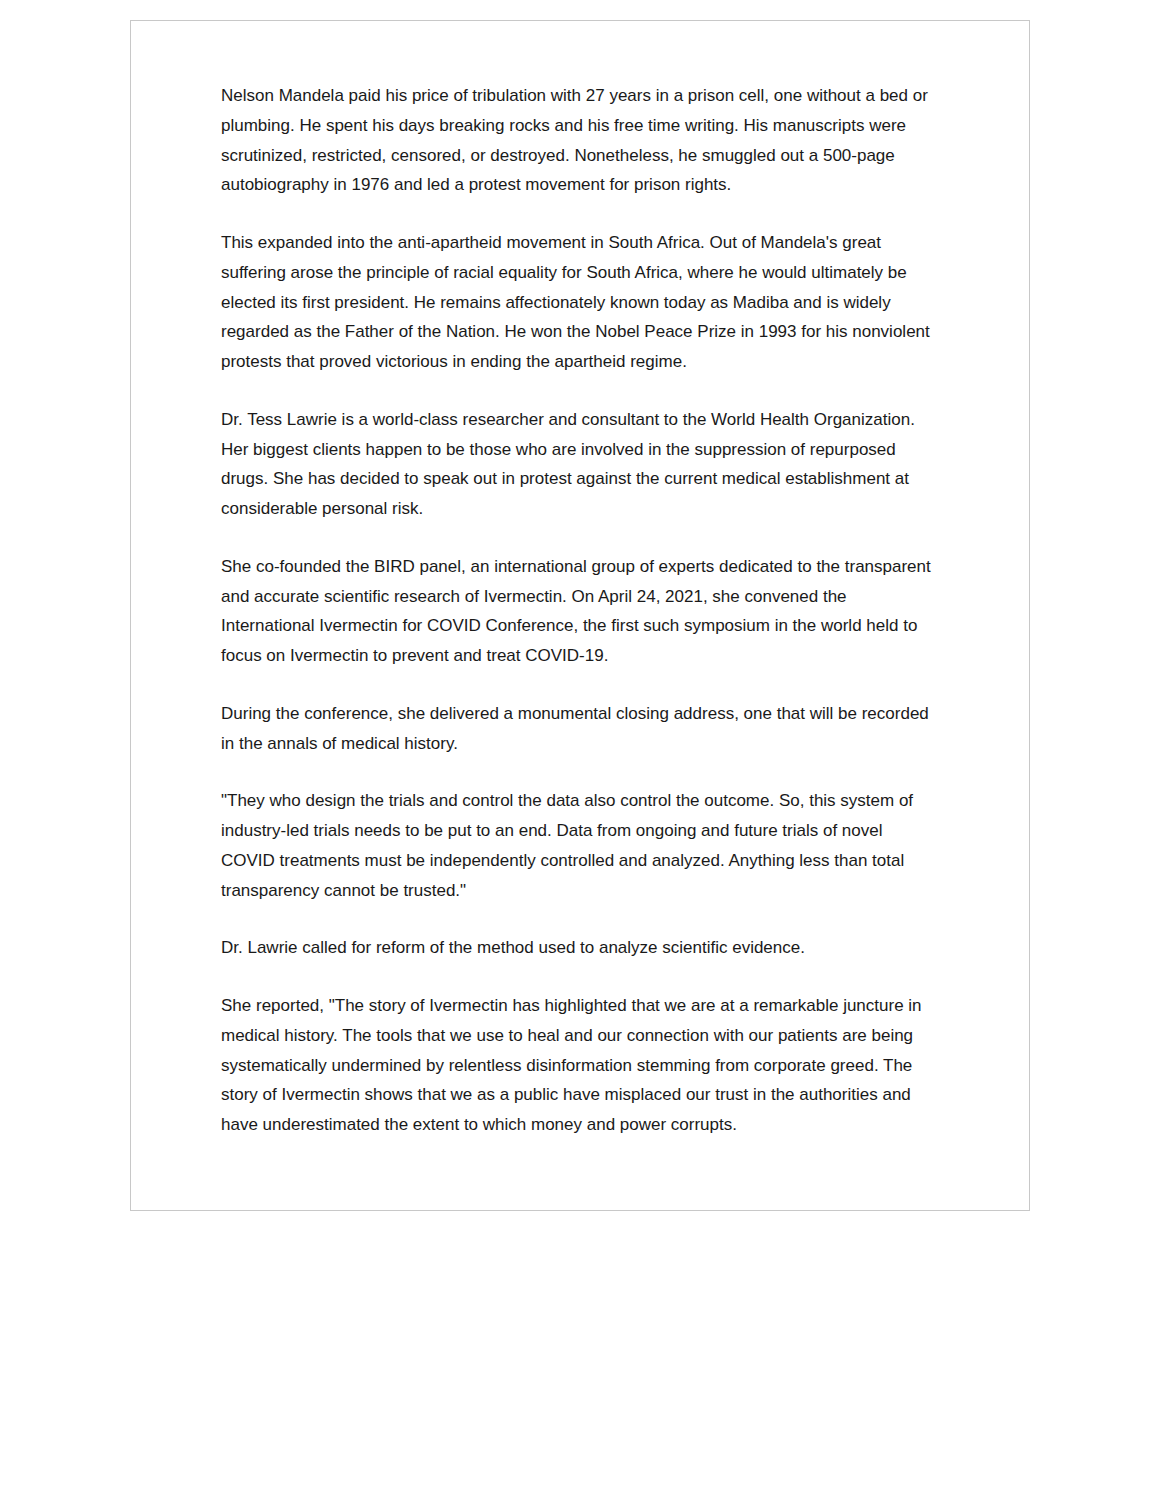Nelson Mandela paid his price of tribulation with 27 years in a prison cell, one without a bed or plumbing. He spent his days breaking rocks and his free time writing. His manuscripts were scrutinized, restricted, censored, or destroyed. Nonetheless, he smuggled out a 500-page autobiography in 1976 and led a protest movement for prison rights.
This expanded into the anti-apartheid movement in South Africa. Out of Mandela's great suffering arose the principle of racial equality for South Africa, where he would ultimately be elected its first president. He remains affectionately known today as Madiba and is widely regarded as the Father of the Nation. He won the Nobel Peace Prize in 1993 for his nonviolent protests that proved victorious in ending the apartheid regime.
Dr. Tess Lawrie is a world-class researcher and consultant to the World Health Organization. Her biggest clients happen to be those who are involved in the suppression of repurposed drugs. She has decided to speak out in protest against the current medical establishment at considerable personal risk.
She co-founded the BIRD panel, an international group of experts dedicated to the transparent and accurate scientific research of Ivermectin. On April 24, 2021, she convened the International Ivermectin for COVID Conference, the first such symposium in the world held to focus on Ivermectin to prevent and treat COVID-19.
During the conference, she delivered a monumental closing address, one that will be recorded in the annals of medical history.
"They who design the trials and control the data also control the outcome. So, this system of industry-led trials needs to be put to an end. Data from ongoing and future trials of novel COVID treatments must be independently controlled and analyzed. Anything less than total transparency cannot be trusted."
Dr. Lawrie called for reform of the method used to analyze scientific evidence.
She reported, "The story of Ivermectin has highlighted that we are at a remarkable juncture in medical history. The tools that we use to heal and our connection with our patients are being systematically undermined by relentless disinformation stemming from corporate greed. The story of Ivermectin shows that we as a public have misplaced our trust in the authorities and have underestimated the extent to which money and power corrupts.